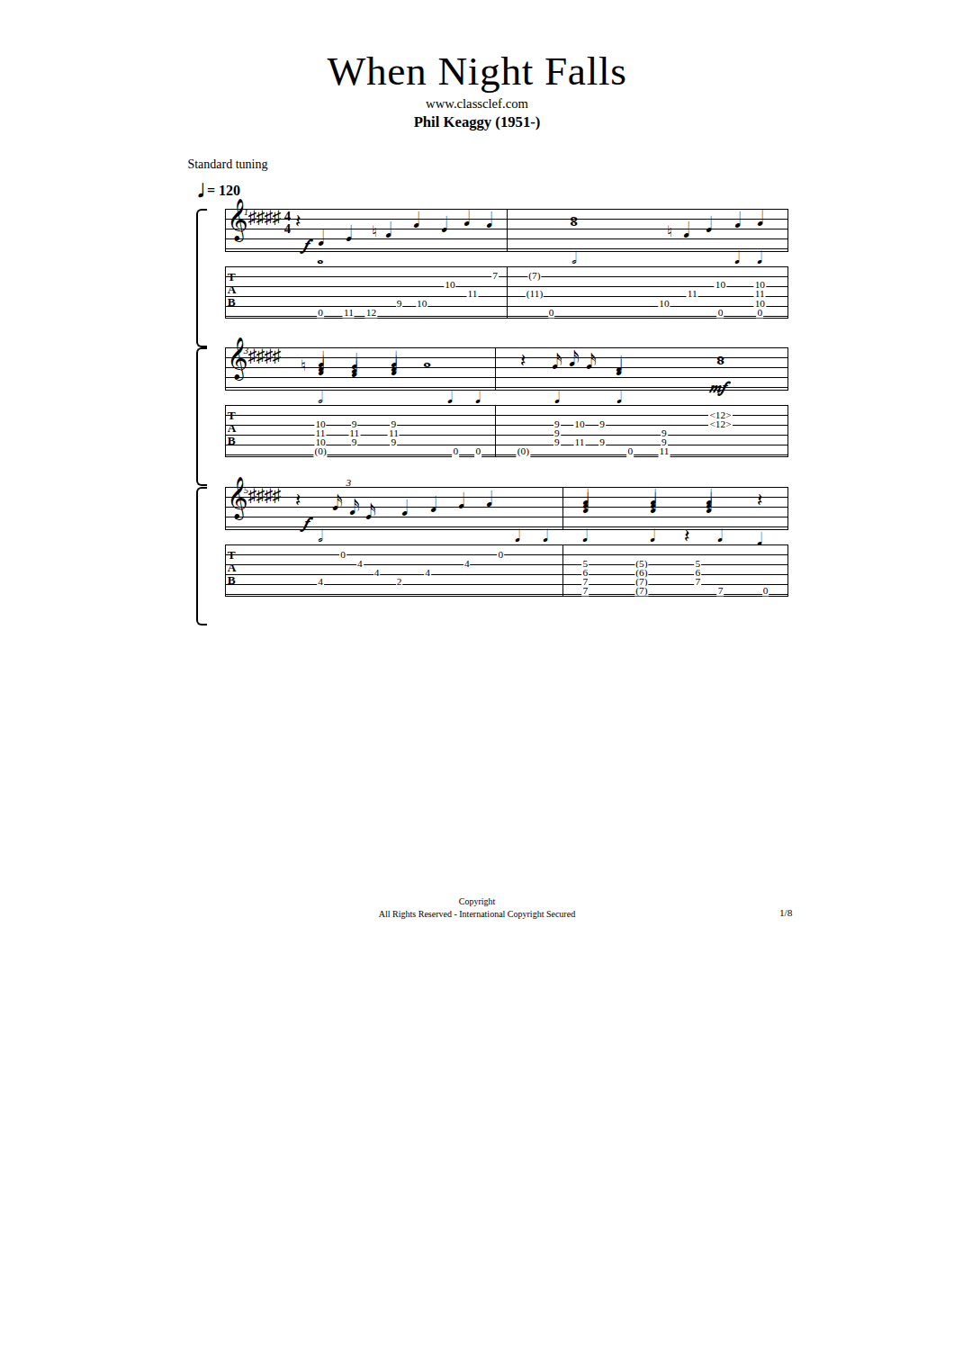When Night Falls
www.classclef.com
Phil Keaggy (1951-)
Standard tuning
𝅘𝅥 = 120
1
𝄞 ♯♯♯♯ 4
4 𝄽 𝅘𝅥 𝅘𝅥 ♮ 𝅘𝅥 𝅘𝅥 𝅘𝅥 𝅘𝅥 𝅘𝅥 𝅝 𝅝 ♮ 𝅘𝅥 𝅘𝅥 𝅘𝅥 𝅘𝅥 𝅝 𝅗𝅥 𝅘𝅥 𝅘𝅥
T
A
B 𝆑 0 11 12 9 10 10 11 7 (7) (11) 0 10 11 10 0 10 11 10 0
3
𝄞 ♯♯♯♯ ♮ 𝅘𝅥 𝅘𝅥 𝅘𝅥 𝅘𝅥 𝅘𝅥 𝅘𝅥 𝅘𝅥 𝅘𝅥 𝅘𝅥 𝅝 𝅗𝅥 𝅘𝅥 𝅘𝅥 𝄽 𝅘𝅥𝅯 𝅘𝅥𝅯 𝅘𝅥𝅯 𝅘𝅥 𝅘𝅥 𝅝 𝅝 𝅘𝅥 𝅘𝅥
T
A
B 𝆐𝆑 10 11 10 (0) 9 11 9 9 11 9 0 0 (0) 9 9 9 10 11 9 9 0 9 9 11 <12> <12>
5
𝄞 ♯♯♯♯ 𝄽 3 𝅘𝅥𝅯 𝅘𝅥𝅯 𝅘𝅥𝅯 𝅘𝅥 𝅘𝅥 𝅘𝅥 𝅘𝅥 𝅗𝅥 𝅘𝅥 𝅘𝅥 𝅘𝅥 𝅘𝅥 𝅘𝅥 𝅘𝅥 𝅘𝅥 𝅘𝅥 𝅘𝅥 𝅘𝅥 𝅘𝅥 𝄽 𝅘𝅥 𝅘𝅥 𝄽 𝅘𝅥 𝅘𝅥
T
A
B 𝆑 4 0 4 4 2 4 4 0 5 6 7 7 (5) (6) (7) (7) 5 6 7 7 0
Copyright
All Rights Reserved - International Copyright Secured 1/8